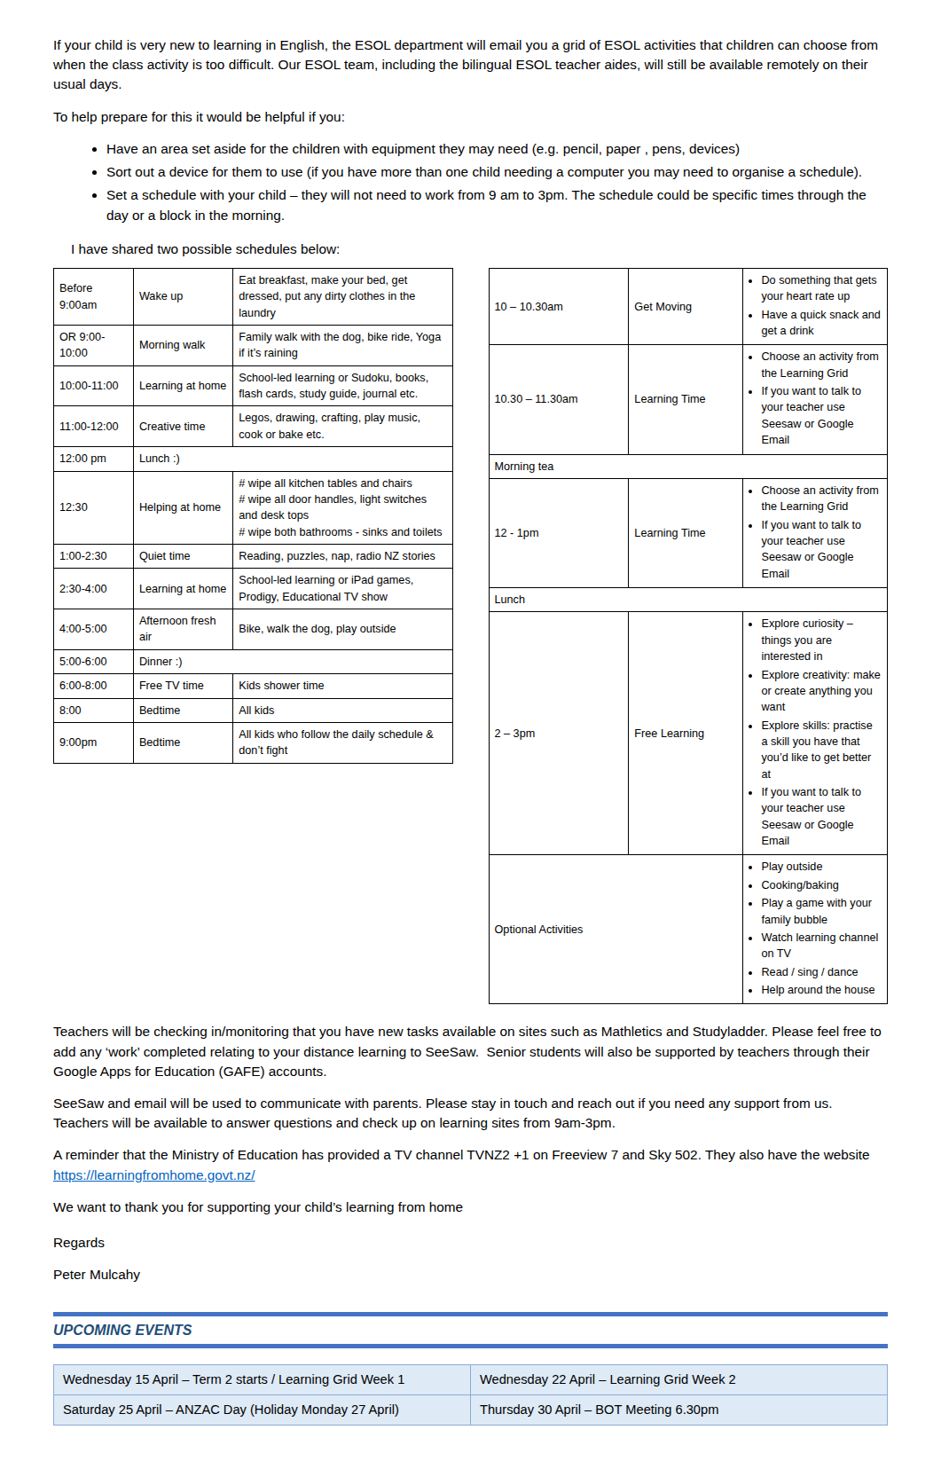If your child is very new to learning in English, the ESOL department will email you a grid of ESOL activities that children can choose from when the class activity is too difficult. Our ESOL team, including the bilingual ESOL teacher aides, will still be available remotely on their usual days.
To help prepare for this it would be helpful if you:
Have an area set aside for the children with equipment they may need (e.g. pencil, paper , pens, devices)
Sort out a device for them to use (if you have more than one child needing a computer you may need to organise a schedule).
Set a schedule with your child – they will not need to work from 9 am to 3pm. The schedule could be specific times through the day or a block in the morning.
I have shared two possible schedules below:
| Before 9:00am | Wake up | Eat breakfast, make your bed, get dressed, put any dirty clothes in the laundry |
| OR 9:00-10:00 | Morning walk | Family walk with the dog, bike ride, Yoga if it’s raining |
| 10:00-11:00 | Learning at home | School-led learning or Sudoku, books, flash cards, study guide, journal etc. |
| 11:00-12:00 | Creative time | Legos, drawing, crafting, play music, cook or bake etc. |
| 12:00 pm | Lunch :) |
| 12:30 | Helping at home | # wipe all kitchen tables and chairs # wipe all door handles, light switches and desk tops # wipe both bathrooms - sinks and toilets |
| 1:00-2:30 | Quiet time | Reading, puzzles, nap, radio NZ stories |
| 2:30-4:00 | Learning at home | School-led learning or iPad games, Prodigy, Educational TV show |
| 4:00-5:00 | Afternoon fresh air | Bike, walk the dog, play outside |
| 5:00-6:00 | Dinner :) |
| 6:00-8:00 | Free TV time | Kids shower time |
| 8:00 | Bedtime | All kids |
| 9:00pm | Bedtime | All kids who follow the daily schedule & don’t fight |
| 10 – 10.30am | Get Moving | Do something that gets your heart rate up Have a quick snack and get a drink |
| 10.30 – 11.30am | Learning Time | Choose an activity from the Learning Grid If you want to talk to your teacher use Seesaw or Google Email |
| Morning tea |
| 12 - 1pm | Learning Time | Choose an activity from the Learning Grid If you want to talk to your teacher use Seesaw or Google Email |
| Lunch |
| 2 – 3pm | Free Learning | Explore curiosity – things you are interested in Explore creativity: make or create anything you want Explore skills: practise a skill you have that you’d like to get better at If you want to talk to your teacher use Seesaw or Google Email |
| Optional Activities | Play outside Cooking/baking Play a game with your family bubble Watch learning channel on TV Read / sing / dance Help around the house |
Teachers will be checking in/monitoring that you have new tasks available on sites such as Mathletics and Studyladder. Please feel free to add any ‘work’ completed relating to your distance learning to SeeSaw. Senior students will also be supported by teachers through their Google Apps for Education (GAFE) accounts.
SeeSaw and email will be used to communicate with parents. Please stay in touch and reach out if you need any support from us. Teachers will be available to answer questions and check up on learning sites from 9am-3pm.
A reminder that the Ministry of Education has provided a TV channel TVNZ2 +1 on Freeview 7 and Sky 502. They also have the website https://learningfromhome.govt.nz/
We want to thank you for supporting your child’s learning from home
Regards
Peter Mulcahy
UPCOMING EVENTS
| Wednesday 15 April – Term 2 starts / Learning Grid Week 1 | Wednesday 22 April – Learning Grid Week 2 |
| Saturday 25 April – ANZAC Day (Holiday Monday 27 April) | Thursday 30 April – BOT Meeting 6.30pm |